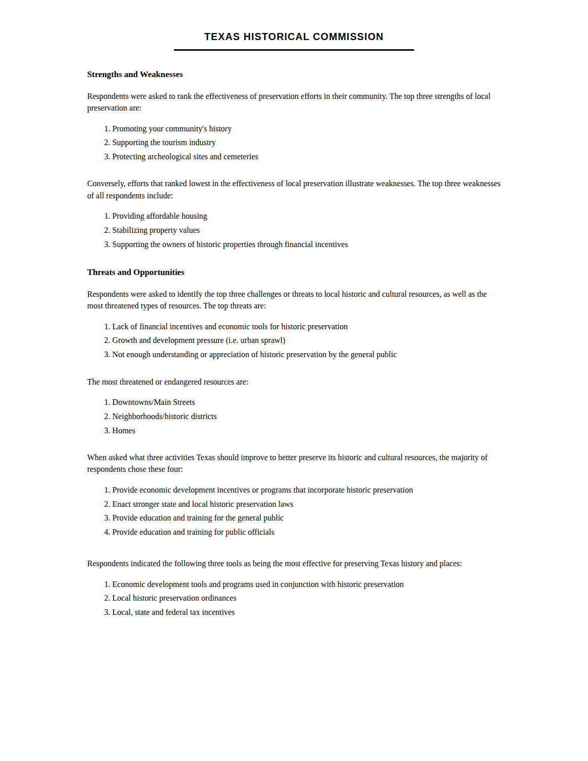TEXAS HISTORICAL COMMISSION
Strengths and Weaknesses
Respondents were asked to rank the effectiveness of preservation efforts in their community. The top three strengths of local preservation are:
Promoting your community's history
Supporting the tourism industry
Protecting archeological sites and cemeteries
Conversely, efforts that ranked lowest in the effectiveness of local preservation illustrate weaknesses. The top three weaknesses of all respondents include:
Providing affordable housing
Stabilizing property values
Supporting the owners of historic properties through financial incentives
Threats and Opportunities
Respondents were asked to identify the top three challenges or threats to local historic and cultural resources, as well as the most threatened types of resources. The top threats are:
Lack of financial incentives and economic tools for historic preservation
Growth and development pressure (i.e. urban sprawl)
Not enough understanding or appreciation of historic preservation by the general public
The most threatened or endangered resources are:
Downtowns/Main Streets
Neighborhoods/historic districts
Homes
When asked what three activities Texas should improve to better preserve its historic and cultural resources, the majority of respondents chose these four:
Provide economic development incentives or programs that incorporate historic preservation
Enact stronger state and local historic preservation laws
Provide education and training for the general public
Provide education and training for public officials
Respondents indicated the following three tools as being the most effective for preserving Texas history and places:
Economic development tools and programs used in conjunction with historic preservation
Local historic preservation ordinances
Local, state and federal tax incentives